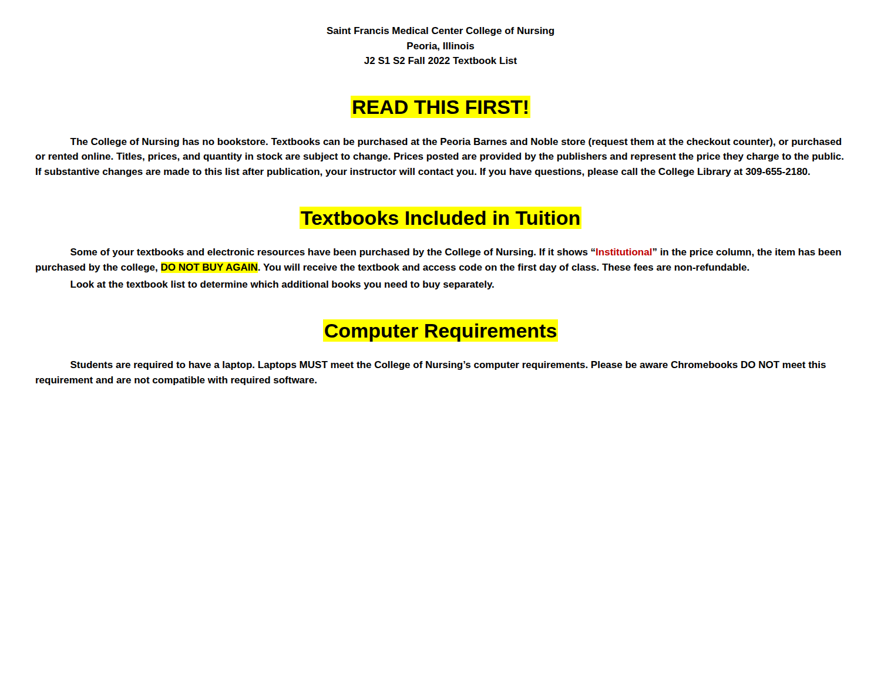Saint Francis Medical Center College of Nursing
Peoria, Illinois
J2 S1 S2 Fall 2022 Textbook List
READ THIS FIRST!
The College of Nursing has no bookstore. Textbooks can be purchased at the Peoria Barnes and Noble store (request them at the checkout counter), or purchased or rented online. Titles, prices, and quantity in stock are subject to change. Prices posted are provided by the publishers and represent the price they charge to the public. If substantive changes are made to this list after publication, your instructor will contact you. If you have questions, please call the College Library at 309-655-2180.
Textbooks Included in Tuition
Some of your textbooks and electronic resources have been purchased by the College of Nursing. If it shows “Institutional” in the price column, the item has been purchased by the college, DO NOT BUY AGAIN. You will receive the textbook and access code on the first day of class. These fees are non-refundable.
Look at the textbook list to determine which additional books you need to buy separately.
Computer Requirements
Students are required to have a laptop. Laptops MUST meet the College of Nursing’s computer requirements. Please be aware Chromebooks DO NOT meet this requirement and are not compatible with required software.